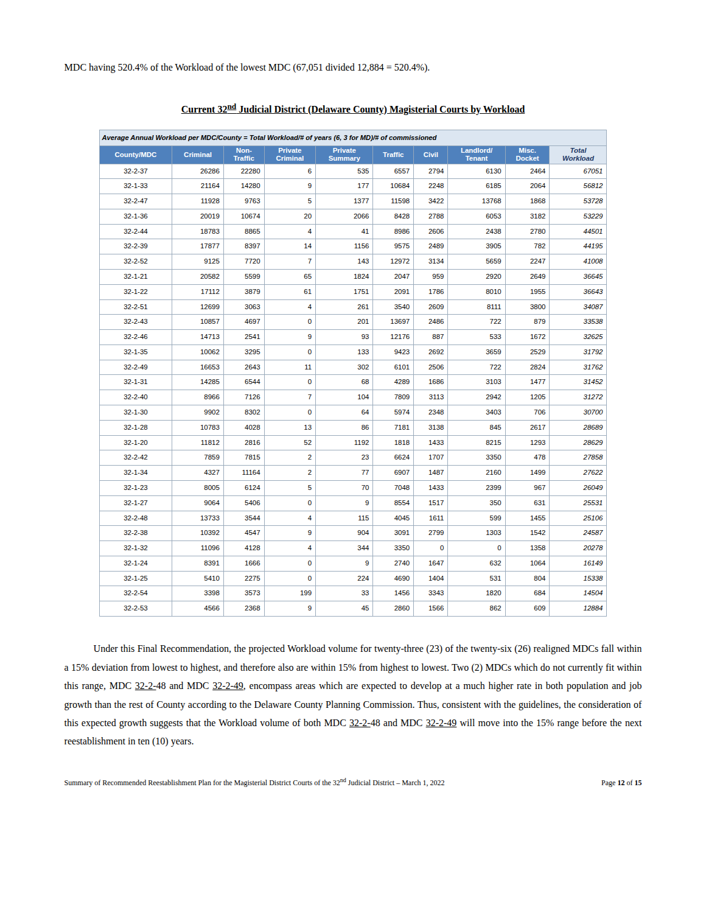MDC having 520.4% of the Workload of the lowest MDC (67,051 divided 12,884 = 520.4%).
Current 32nd Judicial District (Delaware County) Magisterial Courts by Workload
Average Annual Workload per MDC/County = Total Workload/# of years (6, 3 for MD)/# of commissioned
| County/MDC | Criminal | Non- Traffic | Private Criminal | Private Summary | Traffic | Civil | Landlord/ Tenant | Misc. Docket | Total Workload |
| --- | --- | --- | --- | --- | --- | --- | --- | --- | --- |
| 32-2-37 | 26286 | 22280 | 6 | 535 | 6557 | 2794 | 6130 | 2464 | 67051 |
| 32-1-33 | 21164 | 14280 | 9 | 177 | 10684 | 2248 | 6185 | 2064 | 56812 |
| 32-2-47 | 11928 | 9763 | 5 | 1377 | 11598 | 3422 | 13768 | 1868 | 53728 |
| 32-1-36 | 20019 | 10674 | 20 | 2066 | 8428 | 2788 | 6053 | 3182 | 53229 |
| 32-2-44 | 18783 | 8865 | 4 | 41 | 8986 | 2606 | 2438 | 2780 | 44501 |
| 32-2-39 | 17877 | 8397 | 14 | 1156 | 9575 | 2489 | 3905 | 782 | 44195 |
| 32-2-52 | 9125 | 7720 | 7 | 143 | 12972 | 3134 | 5659 | 2247 | 41008 |
| 32-1-21 | 20582 | 5599 | 65 | 1824 | 2047 | 959 | 2920 | 2649 | 36645 |
| 32-1-22 | 17112 | 3879 | 61 | 1751 | 2091 | 1786 | 8010 | 1955 | 36643 |
| 32-2-51 | 12699 | 3063 | 4 | 261 | 3540 | 2609 | 8111 | 3800 | 34087 |
| 32-2-43 | 10857 | 4697 | 0 | 201 | 13697 | 2486 | 722 | 879 | 33538 |
| 32-2-46 | 14713 | 2541 | 9 | 93 | 12176 | 887 | 533 | 1672 | 32625 |
| 32-1-35 | 10062 | 3295 | 0 | 133 | 9423 | 2692 | 3659 | 2529 | 31792 |
| 32-2-49 | 16653 | 2643 | 11 | 302 | 6101 | 2506 | 722 | 2824 | 31762 |
| 32-1-31 | 14285 | 6544 | 0 | 68 | 4289 | 1686 | 3103 | 1477 | 31452 |
| 32-2-40 | 8966 | 7126 | 7 | 104 | 7809 | 3113 | 2942 | 1205 | 31272 |
| 32-1-30 | 9902 | 8302 | 0 | 64 | 5974 | 2348 | 3403 | 706 | 30700 |
| 32-1-28 | 10783 | 4028 | 13 | 86 | 7181 | 3138 | 845 | 2617 | 28689 |
| 32-1-20 | 11812 | 2816 | 52 | 1192 | 1818 | 1433 | 8215 | 1293 | 28629 |
| 32-2-42 | 7859 | 7815 | 2 | 23 | 6624 | 1707 | 3350 | 478 | 27858 |
| 32-1-34 | 4327 | 11164 | 2 | 77 | 6907 | 1487 | 2160 | 1499 | 27622 |
| 32-1-23 | 8005 | 6124 | 5 | 70 | 7048 | 1433 | 2399 | 967 | 26049 |
| 32-1-27 | 9064 | 5406 | 0 | 9 | 8554 | 1517 | 350 | 631 | 25531 |
| 32-2-48 | 13733 | 3544 | 4 | 115 | 4045 | 1611 | 599 | 1455 | 25106 |
| 32-2-38 | 10392 | 4547 | 9 | 904 | 3091 | 2799 | 1303 | 1542 | 24587 |
| 32-1-32 | 11096 | 4128 | 4 | 344 | 3350 | 0 | 0 | 1358 | 20278 |
| 32-1-24 | 8391 | 1666 | 0 | 9 | 2740 | 1647 | 632 | 1064 | 16149 |
| 32-1-25 | 5410 | 2275 | 0 | 224 | 4690 | 1404 | 531 | 804 | 15338 |
| 32-2-54 | 3398 | 3573 | 199 | 33 | 1456 | 3343 | 1820 | 684 | 14504 |
| 32-2-53 | 4566 | 2368 | 9 | 45 | 2860 | 1566 | 862 | 609 | 12884 |
Under this Final Recommendation, the projected Workload volume for twenty-three (23) of the twenty-six (26) realigned MDCs fall within a 15% deviation from lowest to highest, and therefore also are within 15% from highest to lowest. Two (2) MDCs which do not currently fit within this range, MDC 32-2-48 and MDC 32-2-49, encompass areas which are expected to develop at a much higher rate in both population and job growth than the rest of County according to the Delaware County Planning Commission. Thus, consistent with the guidelines, the consideration of this expected growth suggests that the Workload volume of both MDC 32-2-48 and MDC 32-2-49 will move into the 15% range before the next reestablishment in ten (10) years.
Summary of Recommended Reestablishment Plan for the Magisterial District Courts of the 32nd Judicial District – March 1, 2022 Page 12 of 15